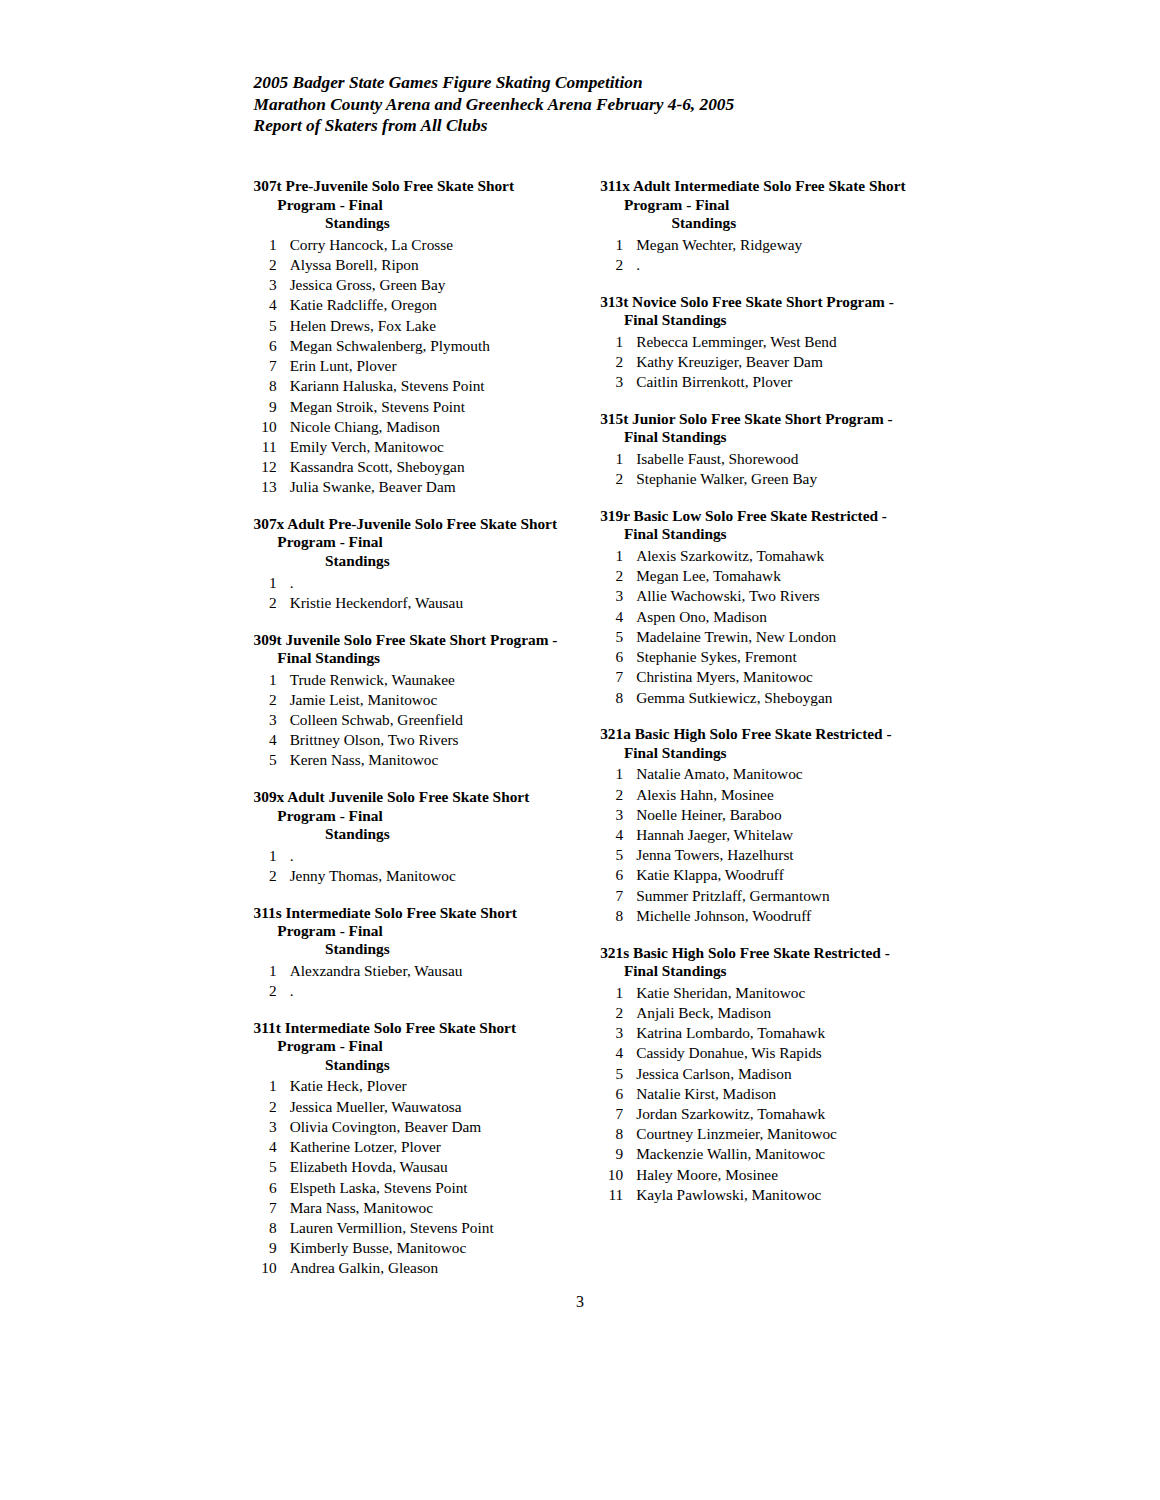2005 Badger State Games Figure Skating Competition
Marathon County Arena and Greenheck Arena February 4-6, 2005
Report of Skaters from All Clubs
307t Pre-Juvenile Solo Free Skate Short Program - FinalStandings
1 Corry Hancock, La Crosse
2 Alyssa Borell, Ripon
3 Jessica Gross, Green Bay
4 Katie Radcliffe, Oregon
5 Helen Drews, Fox Lake
6 Megan Schwalenberg, Plymouth
7 Erin Lunt, Plover
8 Kariann Haluska, Stevens Point
9 Megan Stroik, Stevens Point
10 Nicole Chiang, Madison
11 Emily Verch, Manitowoc
12 Kassandra Scott, Sheboygan
13 Julia Swanke, Beaver Dam
307x Adult Pre-Juvenile Solo Free Skate Short Program - FinalStandings
1.
2 Kristie Heckendorf, Wausau
309t Juvenile Solo Free Skate Short Program - Final Standings
1 Trude Renwick, Waunakee
2 Jamie Leist, Manitowoc
3 Colleen Schwab, Greenfield
4 Brittney Olson, Two Rivers
5 Keren Nass, Manitowoc
309x Adult Juvenile Solo Free Skate Short Program - FinalStandings
1.
2 Jenny Thomas, Manitowoc
311s Intermediate Solo Free Skate Short Program - FinalStandings
1 Alexzandra Stieber, Wausau
2.
311t Intermediate Solo Free Skate Short Program - FinalStandings
1 Katie Heck, Plover
2 Jessica Mueller, Wauwatosa
3 Olivia Covington, Beaver Dam
4 Katherine Lotzer, Plover
5 Elizabeth Hovda, Wausau
6 Elspeth Laska, Stevens Point
7 Mara Nass, Manitowoc
8 Lauren Vermillion, Stevens Point
9 Kimberly Busse, Manitowoc
10 Andrea Galkin, Gleason
311x Adult Intermediate Solo Free Skate Short Program - FinalStandings
1 Megan Wechter, Ridgeway
2.
313t Novice Solo Free Skate Short Program - Final Standings
1 Rebecca Lemminger, West Bend
2 Kathy Kreuziger, Beaver Dam
3 Caitlin Birrenkott, Plover
315t Junior Solo Free Skate Short Program - Final Standings
1 Isabelle Faust, Shorewood
2 Stephanie Walker, Green Bay
319r Basic Low Solo Free Skate Restricted - Final Standings
1 Alexis Szarkowitz, Tomahawk
2 Megan Lee, Tomahawk
3 Allie Wachowski, Two Rivers
4 Aspen Ono, Madison
5 Madelaine Trewin, New London
6 Stephanie Sykes, Fremont
7 Christina Myers, Manitowoc
8 Gemma Sutkiewicz, Sheboygan
321a Basic High Solo Free Skate Restricted - Final Standings
1 Natalie Amato, Manitowoc
2 Alexis Hahn, Mosinee
3 Noelle Heiner, Baraboo
4 Hannah Jaeger, Whitelaw
5 Jenna Towers, Hazelhurst
6 Katie Klappa, Woodruff
7 Summer Pritzlaff, Germantown
8 Michelle Johnson, Woodruff
321s Basic High Solo Free Skate Restricted - Final Standings
1 Katie Sheridan, Manitowoc
2 Anjali Beck, Madison
3 Katrina Lombardo, Tomahawk
4 Cassidy Donahue, Wis Rapids
5 Jessica Carlson, Madison
6 Natalie Kirst, Madison
7 Jordan Szarkowitz, Tomahawk
8 Courtney Linzmeier, Manitowoc
9 Mackenzie Wallin, Manitowoc
10 Haley Moore, Mosinee
11 Kayla Pawlowski, Manitowoc
3